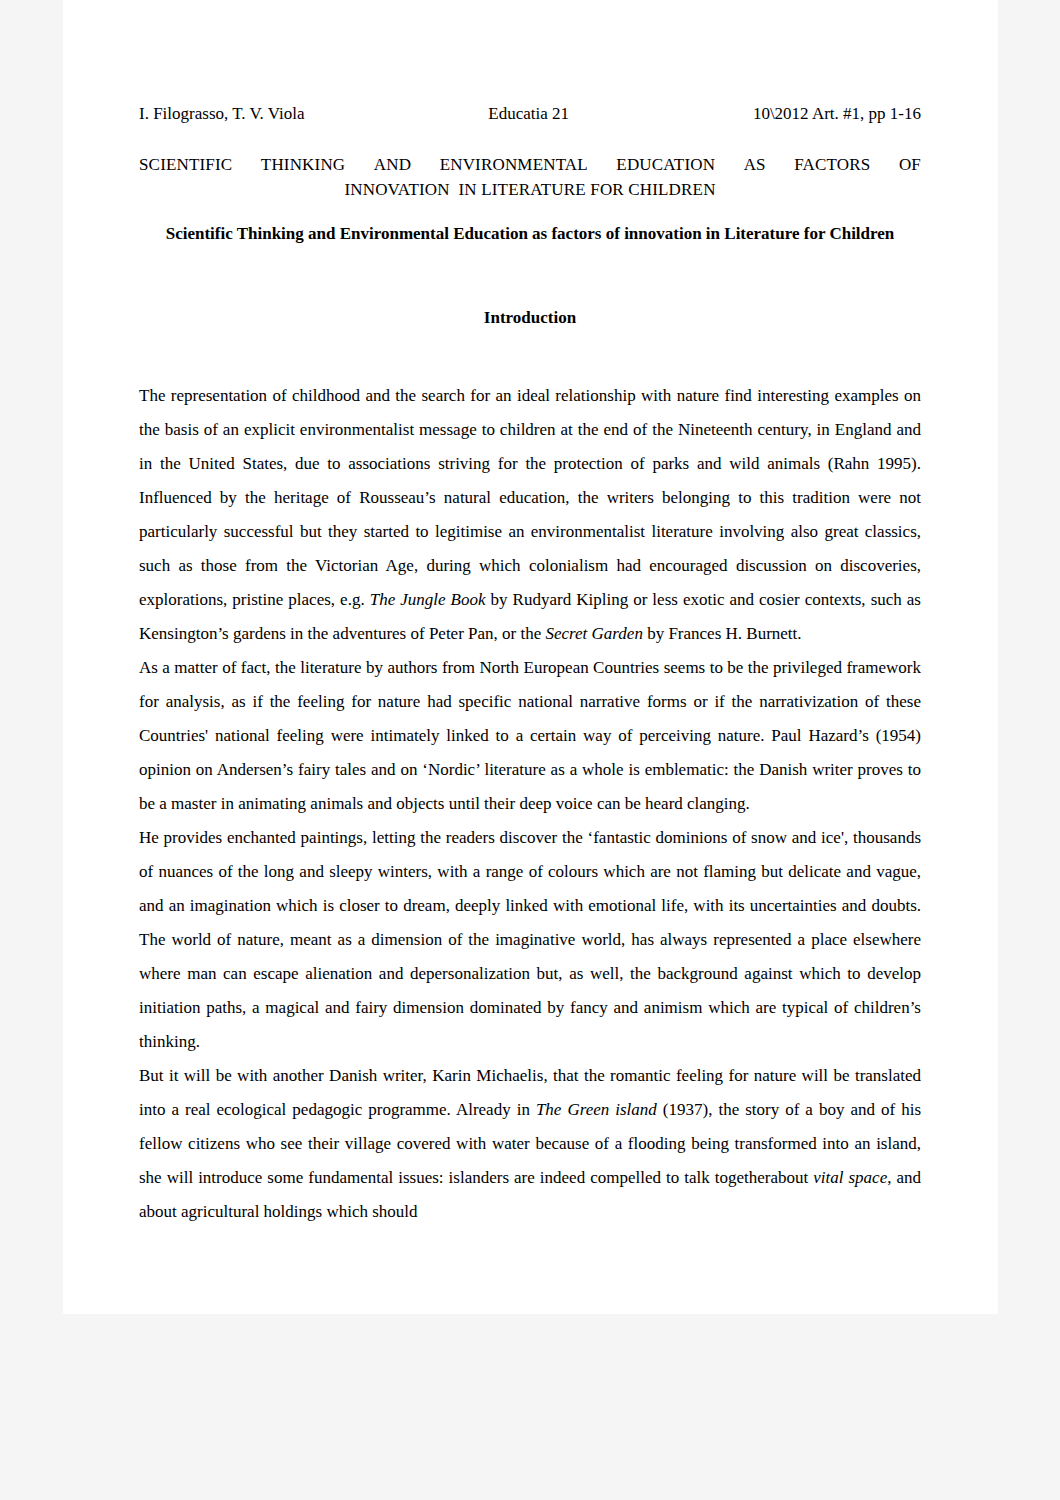I. Filograsso, T. V. Viola Educatia 21 10\2012 Art. #1, pp 1-16
Scientific Thinking and Environmental Education as Factors of Innovation in Literature for Children
Scientific Thinking and Environmental Education as factors of innovation in Literature for Children
Introduction
The representation of childhood and the search for an ideal relationship with nature find interesting examples on the basis of an explicit environmentalist message to children at the end of the Nineteenth century, in England and in the United States, due to associations striving for the protection of parks and wild animals (Rahn 1995). Influenced by the heritage of Rousseau’s natural education, the writers belonging to this tradition were not particularly successful but they started to legitimise an environmentalist literature involving also great classics, such as those from the Victorian Age, during which colonialism had encouraged discussion on discoveries, explorations, pristine places, e.g. The Jungle Book by Rudyard Kipling or less exotic and cosier contexts, such as Kensington’s gardens in the adventures of Peter Pan, or the Secret Garden by Frances H. Burnett.
As a matter of fact, the literature by authors from North European Countries seems to be the privileged framework for analysis, as if the feeling for nature had specific national narrative forms or if the narrativization of these Countries' national feeling were intimately linked to a certain way of perceiving nature. Paul Hazard’s (1954) opinion on Andersen’s fairy tales and on ‘Nordic’ literature as a whole is emblematic: the Danish writer proves to be a master in animating animals and objects until their deep voice can be heard clanging.
He provides enchanted paintings, letting the readers discover the ‘fantastic dominions of snow and ice', thousands of nuances of the long and sleepy winters, with a range of colours which are not flaming but delicate and vague, and an imagination which is closer to dream, deeply linked with emotional life, with its uncertainties and doubts. The world of nature, meant as a dimension of the imaginative world, has always represented a place elsewhere where man can escape alienation and depersonalization but, as well, the background against which to develop initiation paths, a magical and fairy dimension dominated by fancy and animism which are typical of children’s thinking.
But it will be with another Danish writer, Karin Michaelis, that the romantic feeling for nature will be translated into a real ecological pedagogic programme. Already in The Green island (1937), the story of a boy and of his fellow citizens who see their village covered with water because of a flooding being transformed into an island, she will introduce some fundamental issues: islanders are indeed compelled to talk togetherabout vital space, and about agricultural holdings which should